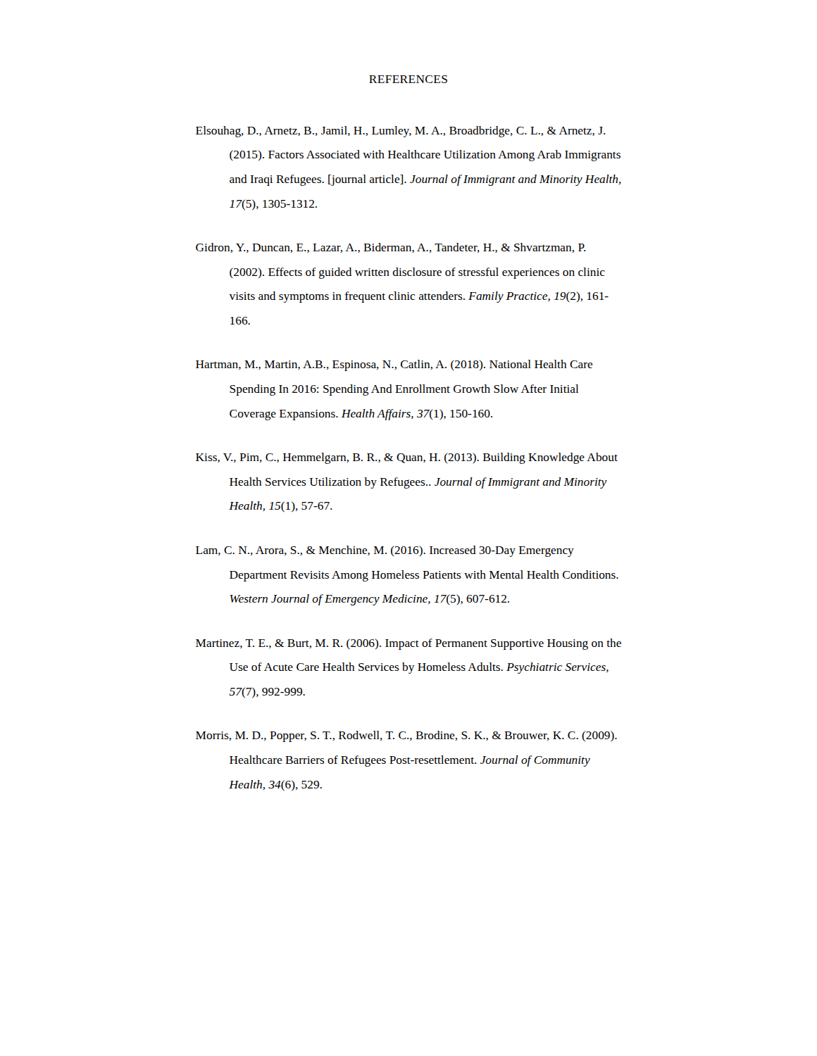REFERENCES
Elsouhag, D., Arnetz, B., Jamil, H., Lumley, M. A., Broadbridge, C. L., & Arnetz, J. (2015). Factors Associated with Healthcare Utilization Among Arab Immigrants and Iraqi Refugees. [journal article]. Journal of Immigrant and Minority Health, 17(5), 1305-1312.
Gidron, Y., Duncan, E., Lazar, A., Biderman, A., Tandeter, H., & Shvartzman, P. (2002). Effects of guided written disclosure of stressful experiences on clinic visits and symptoms in frequent clinic attenders. Family Practice, 19(2), 161-166.
Hartman, M., Martin, A.B., Espinosa, N., Catlin, A. (2018). National Health Care Spending In 2016: Spending And Enrollment Growth Slow After Initial Coverage Expansions. Health Affairs, 37(1), 150-160.
Kiss, V., Pim, C., Hemmelgarn, B. R., & Quan, H. (2013). Building Knowledge About Health Services Utilization by Refugees.. Journal of Immigrant and Minority Health, 15(1), 57-67.
Lam, C. N., Arora, S., & Menchine, M. (2016). Increased 30-Day Emergency Department Revisits Among Homeless Patients with Mental Health Conditions. Western Journal of Emergency Medicine, 17(5), 607-612.
Martinez, T. E., & Burt, M. R. (2006). Impact of Permanent Supportive Housing on the Use of Acute Care Health Services by Homeless Adults. Psychiatric Services, 57(7), 992-999.
Morris, M. D., Popper, S. T., Rodwell, T. C., Brodine, S. K., & Brouwer, K. C. (2009). Healthcare Barriers of Refugees Post-resettlement. Journal of Community Health, 34(6), 529.